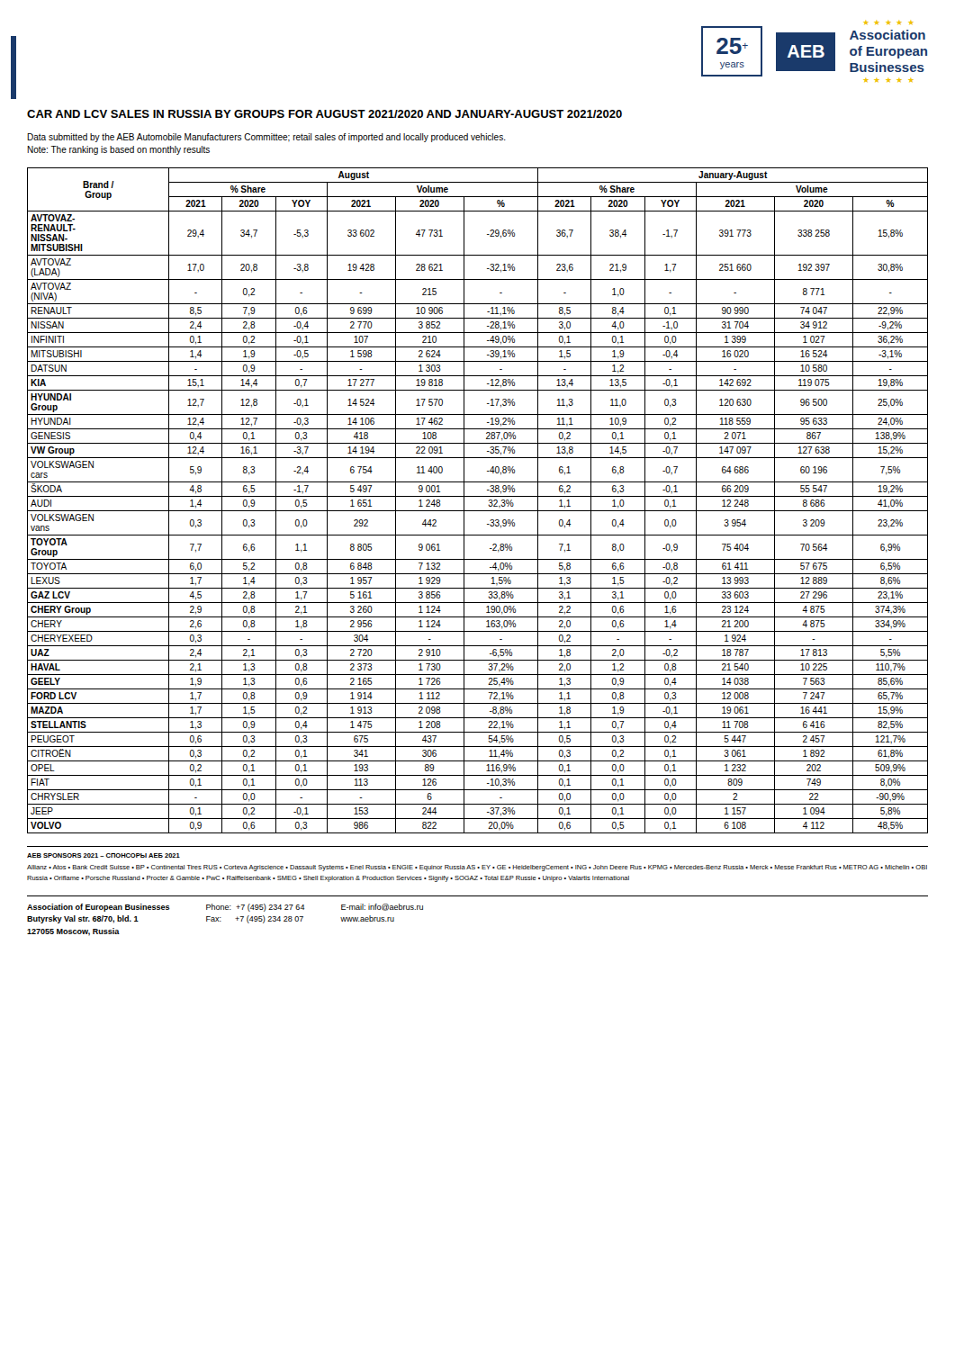25+
years
AEB
★ ★ ★ ★ ★ Association
of European
Businesses ★ ★ ★ ★ ★
Car and LCV sales in Russia by groups for August 2021/2020 and January-August 2021/2020
Data submitted by the AEB Automobile Manufacturers Committee; retail sales of imported and locally produced vehicles.
Note: The ranking is based on monthly results
| Brand / Group | August | January-August |
| --- | --- | --- |
| % Share | Volume | % Share | Volume |
| 2021 | 2020 | YOY | 2021 | 2020 | % | 2021 | 2020 | YOY | 2021 | 2020 | % |
| AVTOVAZ- RENAULT- NISSAN- MITSUBISHI | 29,4 | 34,7 | -5,3 | 33 602 | 47 731 | -29,6% | 36,7 | 38,4 | -1,7 | 391 773 | 338 258 | 15,8% |
| AVTOVAZ (LADA) | 17,0 | 20,8 | -3,8 | 19 428 | 28 621 | -32,1% | 23,6 | 21,9 | 1,7 | 251 660 | 192 397 | 30,8% |
| AVTOVAZ (NIVA) | - | 0,2 | - | - | 215 | - | - | 1,0 | - | - | 8 771 | - |
| RENAULT | 8,5 | 7,9 | 0,6 | 9 699 | 10 906 | -11,1% | 8,5 | 8,4 | 0,1 | 90 990 | 74 047 | 22,9% |
| NISSAN | 2,4 | 2,8 | -0,4 | 2 770 | 3 852 | -28,1% | 3,0 | 4,0 | -1,0 | 31 704 | 34 912 | -9,2% |
| INFINITI | 0,1 | 0,2 | -0,1 | 107 | 210 | -49,0% | 0,1 | 0,1 | 0,0 | 1 399 | 1 027 | 36,2% |
| MITSUBISHI | 1,4 | 1,9 | -0,5 | 1 598 | 2 624 | -39,1% | 1,5 | 1,9 | -0,4 | 16 020 | 16 524 | -3,1% |
| DATSUN | - | 0,9 | - | - | 1 303 | - | - | 1,2 | - | - | 10 580 | - |
| KIA | 15,1 | 14,4 | 0,7 | 17 277 | 19 818 | -12,8% | 13,4 | 13,5 | -0,1 | 142 692 | 119 075 | 19,8% |
| HYUNDAI Group | 12,7 | 12,8 | -0,1 | 14 524 | 17 570 | -17,3% | 11,3 | 11,0 | 0,3 | 120 630 | 96 500 | 25,0% |
| HYUNDAI | 12,4 | 12,7 | -0,3 | 14 106 | 17 462 | -19,2% | 11,1 | 10,9 | 0,2 | 118 559 | 95 633 | 24,0% |
| GENESIS | 0,4 | 0,1 | 0,3 | 418 | 108 | 287,0% | 0,2 | 0,1 | 0,1 | 2 071 | 867 | 138,9% |
| VW Group | 12,4 | 16,1 | -3,7 | 14 194 | 22 091 | -35,7% | 13,8 | 14,5 | -0,7 | 147 097 | 127 638 | 15,2% |
| VOLKSWAGEN cars | 5,9 | 8,3 | -2,4 | 6 754 | 11 400 | -40,8% | 6,1 | 6,8 | -0,7 | 64 686 | 60 196 | 7,5% |
| ŠKODA | 4,8 | 6,5 | -1,7 | 5 497 | 9 001 | -38,9% | 6,2 | 6,3 | -0,1 | 66 209 | 55 547 | 19,2% |
| AUDI | 1,4 | 0,9 | 0,5 | 1 651 | 1 248 | 32,3% | 1,1 | 1,0 | 0,1 | 12 248 | 8 686 | 41,0% |
| VOLKSWAGEN vans | 0,3 | 0,3 | 0,0 | 292 | 442 | -33,9% | 0,4 | 0,4 | 0,0 | 3 954 | 3 209 | 23,2% |
| TOYOTA Group | 7,7 | 6,6 | 1,1 | 8 805 | 9 061 | -2,8% | 7,1 | 8,0 | -0,9 | 75 404 | 70 564 | 6,9% |
| TOYOTA | 6,0 | 5,2 | 0,8 | 6 848 | 7 132 | -4,0% | 5,8 | 6,6 | -0,8 | 61 411 | 57 675 | 6,5% |
| LEXUS | 1,7 | 1,4 | 0,3 | 1 957 | 1 929 | 1,5% | 1,3 | 1,5 | -0,2 | 13 993 | 12 889 | 8,6% |
| GAZ LCV | 4,5 | 2,8 | 1,7 | 5 161 | 3 856 | 33,8% | 3,1 | 3,1 | 0,0 | 33 603 | 27 296 | 23,1% |
| CHERY Group | 2,9 | 0,8 | 2,1 | 3 260 | 1 124 | 190,0% | 2,2 | 0,6 | 1,6 | 23 124 | 4 875 | 374,3% |
| CHERY | 2,6 | 0,8 | 1,8 | 2 956 | 1 124 | 163,0% | 2,0 | 0,6 | 1,4 | 21 200 | 4 875 | 334,9% |
| CHERYEXEED | 0,3 | - | - | 304 | - | - | 0,2 | - | - | 1 924 | - | - |
| UAZ | 2,4 | 2,1 | 0,3 | 2 720 | 2 910 | -6,5% | 1,8 | 2,0 | -0,2 | 18 787 | 17 813 | 5,5% |
| HAVAL | 2,1 | 1,3 | 0,8 | 2 373 | 1 730 | 37,2% | 2,0 | 1,2 | 0,8 | 21 540 | 10 225 | 110,7% |
| GEELY | 1,9 | 1,3 | 0,6 | 2 165 | 1 726 | 25,4% | 1,3 | 0,9 | 0,4 | 14 038 | 7 563 | 85,6% |
| FORD LCV | 1,7 | 0,8 | 0,9 | 1 914 | 1 112 | 72,1% | 1,1 | 0,8 | 0,3 | 12 008 | 7 247 | 65,7% |
| MAZDA | 1,7 | 1,5 | 0,2 | 1 913 | 2 098 | -8,8% | 1,8 | 1,9 | -0,1 | 19 061 | 16 441 | 15,9% |
| STELLANTIS | 1,3 | 0,9 | 0,4 | 1 475 | 1 208 | 22,1% | 1,1 | 0,7 | 0,4 | 11 708 | 6 416 | 82,5% |
| PEUGEOT | 0,6 | 0,3 | 0,3 | 675 | 437 | 54,5% | 0,5 | 0,3 | 0,2 | 5 447 | 2 457 | 121,7% |
| CITROËN | 0,3 | 0,2 | 0,1 | 341 | 306 | 11,4% | 0,3 | 0,2 | 0,1 | 3 061 | 1 892 | 61,8% |
| OPEL | 0,2 | 0,1 | 0,1 | 193 | 89 | 116,9% | 0,1 | 0,0 | 0,1 | 1 232 | 202 | 509,9% |
| FIAT | 0,1 | 0,1 | 0,0 | 113 | 126 | -10,3% | 0,1 | 0,1 | 0,0 | 809 | 749 | 8,0% |
| CHRYSLER | - | 0,0 | - | - | 6 | - | 0,0 | 0,0 | 0,0 | 2 | 22 | -90,9% |
| JEEP | 0,1 | 0,2 | -0,1 | 153 | 244 | -37,3% | 0,1 | 0,1 | 0,0 | 1 157 | 1 094 | 5,8% |
| VOLVO | 0,9 | 0,6 | 0,3 | 986 | 822 | 20,0% | 0,6 | 0,5 | 0,1 | 6 108 | 4 112 | 48,5% |
AEB SPONSORS 2021 – СПОНСОРЫ АЕБ 2021
Allianz • Atos • Bank Credit Suisse • BP • Continental Tires RUS • Corteva Agriscience • Dassault Systems • Enel Russia • ENGIE • Equinor Russia AS • EY • GE • HeidelbergCement • ING • John Deere Rus • KPMG • Mercedes-Benz Russia • Merck • Messe Frankfurt Rus • METRO AG • Michelin • OBI Russia • Oriflame • Porsche Russland • Procter & Gamble • PwC • Raiffeisenbank • SMEG • Shell Exploration & Production Services • Signify • SOGAZ • Total E&P Russie • Unipro • Valartis International
Association of European Businesses
Butyrsky Val str. 68/70, bld. 1
127055 Moscow, Russia
Phone: +7 (495) 234 27 64
Fax: +7 (495) 234 28 07
E-mail: info@aebrus.ru
www.aebrus.ru